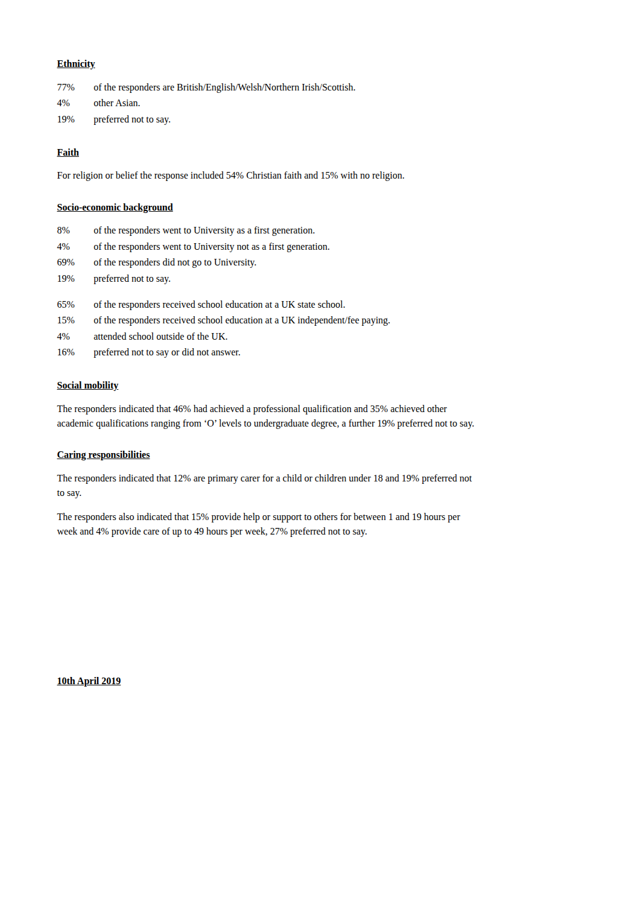Ethnicity
| 77% | of the responders are British/English/Welsh/Northern Irish/Scottish. |
| 4% | other Asian. |
| 19% | preferred not to say. |
Faith
For religion or belief the response included 54% Christian faith and 15% with no religion.
Socio-economic background
| 8% | of the responders went to University as a first generation. |
| 4% | of the responders went to University not as a first generation. |
| 69% | of the responders did not go to University. |
| 19% | preferred not to say. |
| 65% | of the responders received school education at a UK state school. |
| 15% | of the responders received school education at a UK independent/fee paying. |
| 4% | attended school outside of the UK. |
| 16% | preferred not to say or did not answer. |
Social mobility
The responders indicated that 46% had achieved a professional qualification and 35% achieved other academic qualifications ranging from ‘O’ levels to undergraduate degree, a further 19% preferred not to say.
Caring responsibilities
The responders indicated that 12% are primary carer for a child or children under 18 and 19% preferred not to say.
The responders also indicated that 15% provide help or support to others for between 1 and 19 hours per week and 4% provide care of up to 49 hours per week, 27% preferred not to say.
10th April 2019